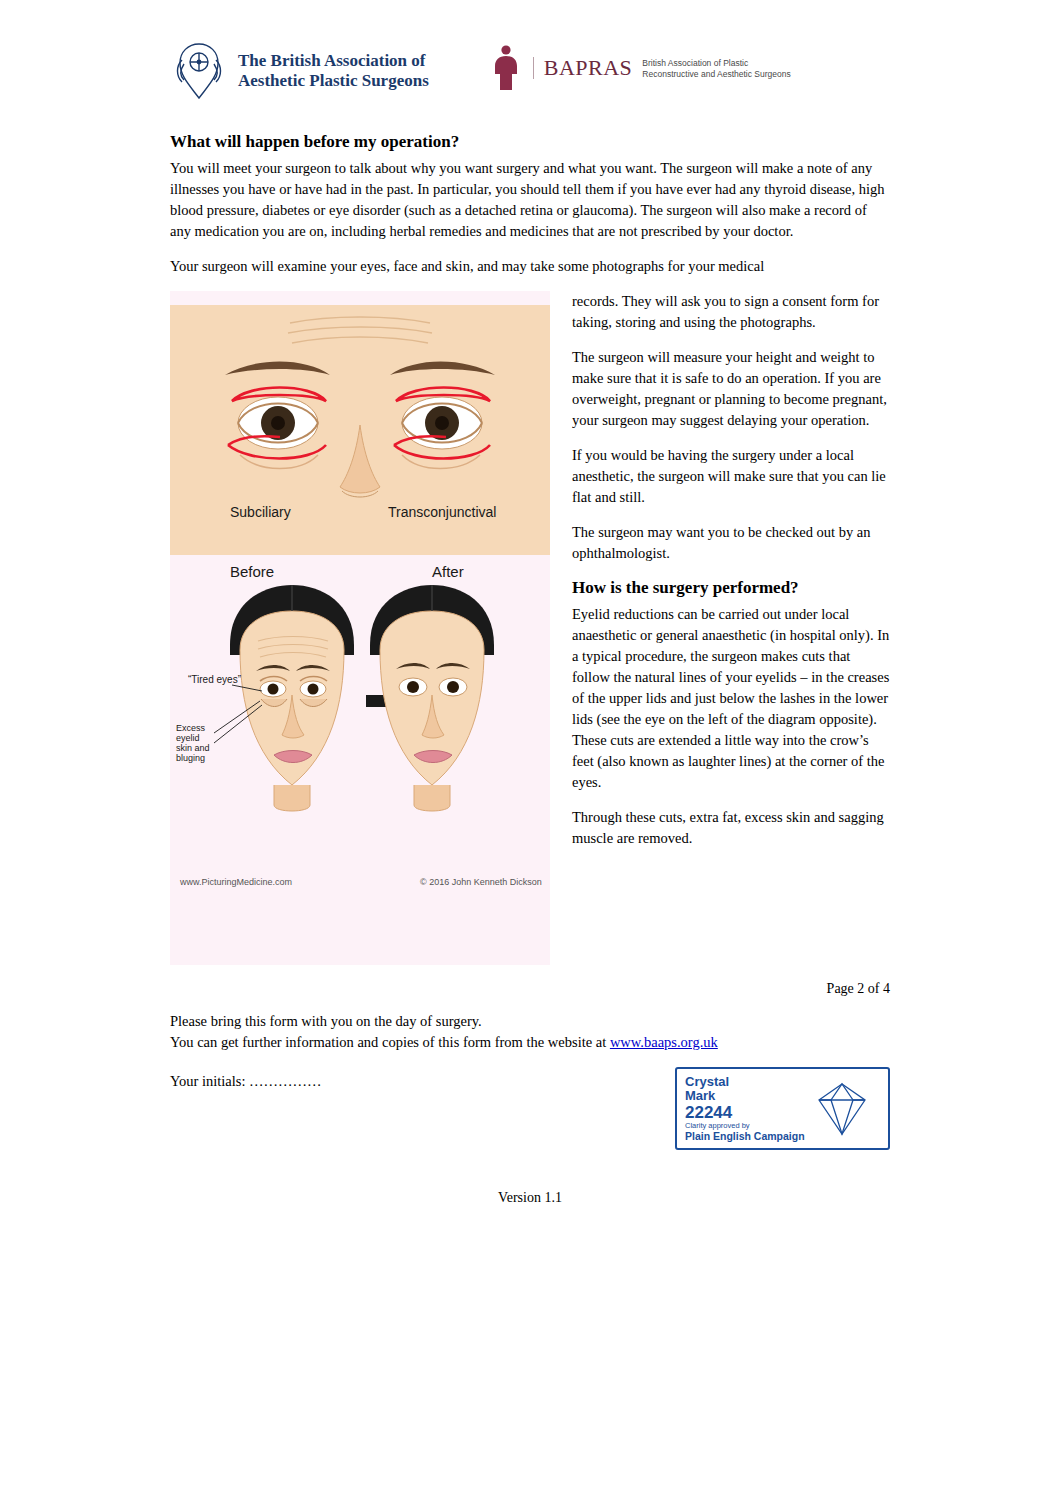The British Association of
Aesthetic Plastic Surgeons
BAPRAS
British Association of Plastic
Reconstructive and Aesthetic Surgeons
What will happen before my operation?
You will meet your surgeon to talk about why you want surgery and what you want. The surgeon will make a note of any illnesses you have or have had in the past. In particular, you should tell them if you have ever had any thyroid disease, high blood pressure, diabetes or eye disorder (such as a detached retina or glaucoma). The surgeon will also make a record of any medication you are on, including herbal remedies and medicines that are not prescribed by your doctor.
Your surgeon will examine your eyes, face and skin, and may take some photographs for your medical
Subciliary Transconjunctival Before After “Tired eyes” Excess eyelid skin and bluging www.PicturingMedicine.com © 2016 John Kenneth Dickson
records. They will ask you to sign a consent form for taking, storing and using the photographs.
The surgeon will measure your height and weight to make sure that it is safe to do an operation. If you are overweight, pregnant or planning to become pregnant, your surgeon may suggest delaying your operation.
If you would be having the surgery under a local anesthetic, the surgeon will make sure that you can lie flat and still.
The surgeon may want you to be checked out by an ophthalmologist.
How is the surgery performed?
Eyelid reductions can be carried out under local anaesthetic or general anaesthetic (in hospital only). In a typical procedure, the surgeon makes cuts that follow the natural lines of your eyelids – in the creases of the upper lids and just below the lashes in the lower lids (see the eye on the left of the diagram opposite). These cuts are extended a little way into the crow’s feet (also known as laughter lines) at the corner of the eyes.
Through these cuts, extra fat, excess skin and sagging muscle are removed.
Page 2 of 4
Please bring this form with you on the day of surgery.
You can get further information and copies of this form from the website at www.baaps.org.uk
Crystal
Mark
22244
Clarity approved by
Plain English Campaign
Your initials: ……………
Version 1.1